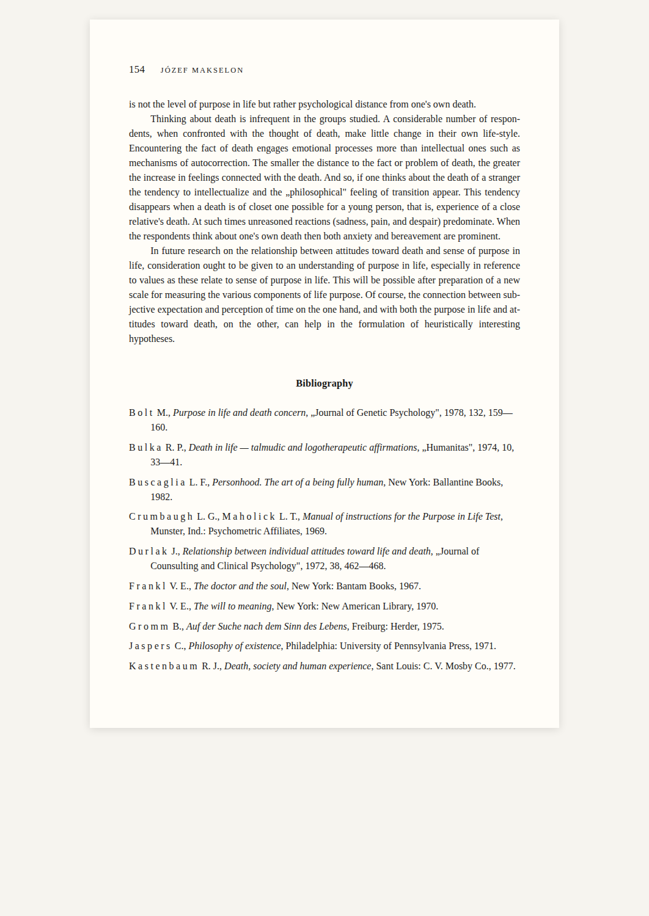154 Józef Makselon
is not the level of purpose in life but rather psychological distance from one's own death.
Thinking about death is infrequent in the groups studied. A considerable number of respondents, when confronted with the thought of death, make little change in their own life-style. Encountering the fact of death engages emotional processes more than intellectual ones such as mechanisms of autocorrection. The smaller the distance to the fact or problem of death, the greater the increase in feelings connected with the death. And so, if one thinks about the death of a stranger the tendency to intellectualize and the „philosophical" feeling of transition appear. This tendency disappears when a death is of closet one possible for a young person, that is, experience of a close relative's death. At such times unreasoned reactions (sadness, pain, and despair) predominate. When the respondents think about one's own death then both anxiety and bereavement are prominent.
In future research on the relationship between attitudes toward death and sense of purpose in life, consideration ought to be given to an understanding of purpose in life, especially in reference to values as these relate to sense of purpose in life. This will be possible after preparation of a new scale for measuring the various components of life purpose. Of course, the connection between subjective expectation and perception of time on the one hand, and with both the purpose in life and attitudes toward death, on the other, can help in the formulation of heuristically interesting hypotheses.
Bibliography
Bolt M., Purpose in life and death concern, „Journal of Genetic Psychology", 1978, 132, 159—160.
Bulka R. P., Death in life — talmudic and logotherapeutic affirmations, „Humanitas", 1974, 10, 33—41.
Buscaglia L. F., Personhood. The art of a being fully human, New York: Ballantine Books, 1982.
Crumbaugh L. G., Maholick L. T., Manual of instructions for the Purpose in Life Test, Munster, Ind.: Psychometric Affiliates, 1969.
Durlak J., Relationship between individual attitudes toward life and death, „Journal of Counsulting and Clinical Psychology", 1972, 38, 462—468.
Frankl V. E., The doctor and the soul, New York: Bantam Books, 1967.
Frankl V. E., The will to meaning, New York: New American Library, 1970.
Gromm B., Auf der Suche nach dem Sinn des Lebens, Freiburg: Herder, 1975.
Jaspers C., Philosophy of existence, Philadelphia: University of Pennsylvania Press, 1971.
Kastenbaum R. J., Death, society and human experience, Sant Louis: C. V. Mosby Co., 1977.